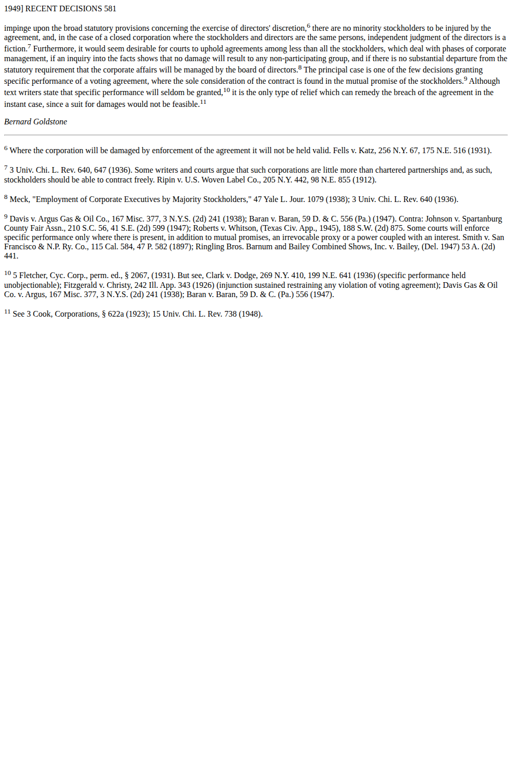1949] RECENT DECISIONS 581
impinge upon the broad statutory provisions concerning the exercise of directors' discretion,6 there are no minority stockholders to be injured by the agreement, and, in the case of a closed corporation where the stockholders and directors are the same persons, independent judgment of the directors is a fiction.7 Furthermore, it would seem desirable for courts to uphold agreements among less than all the stockholders, which deal with phases of corporate management, if an inquiry into the facts shows that no damage will result to any non-participating group, and if there is no substantial departure from the statutory requirement that the corporate affairs will be managed by the board of directors.8 The principal case is one of the few decisions granting specific performance of a voting agreement, where the sole consideration of the contract is found in the mutual promise of the stockholders.9 Although text writers state that specific performance will seldom be granted,10 it is the only type of relief which can remedy the breach of the agreement in the instant case, since a suit for damages would not be feasible.11
Bernard Goldstone
6 Where the corporation will be damaged by enforcement of the agreement it will not be held valid. Fells v. Katz, 256 N.Y. 67, 175 N.E. 516 (1931).
7 3 Univ. Chi. L. Rev. 640, 647 (1936). Some writers and courts argue that such corporations are little more than chartered partnerships and, as such, stockholders should be able to contract freely. Ripin v. U.S. Woven Label Co., 205 N.Y. 442, 98 N.E. 855 (1912).
8 Meck, "Employment of Corporate Executives by Majority Stockholders," 47 Yale L. Jour. 1079 (1938); 3 Univ. Chi. L. Rev. 640 (1936).
9 Davis v. Argus Gas & Oil Co., 167 Misc. 377, 3 N.Y.S. (2d) 241 (1938); Baran v. Baran, 59 D. & C. 556 (Pa.) (1947). Contra: Johnson v. Spartanburg County Fair Assn., 210 S.C. 56, 41 S.E. (2d) 599 (1947); Roberts v. Whitson, (Texas Civ. App., 1945), 188 S.W. (2d) 875. Some courts will enforce specific performance only where there is present, in addition to mutual promises, an irrevocable proxy or a power coupled with an interest. Smith v. San Francisco & N.P. Ry. Co., 115 Cal. 584, 47 P. 582 (1897); Ringling Bros. Barnum and Bailey Combined Shows, Inc. v. Bailey, (Del. 1947) 53 A. (2d) 441.
10 5 Fletcher, Cyc. Corp., perm. ed., § 2067, (1931). But see, Clark v. Dodge, 269 N.Y. 410, 199 N.E. 641 (1936) (specific performance held unobjectionable); Fitzgerald v. Christy, 242 Ill. App. 343 (1926) (injunction sustained restraining any violation of voting agreement); Davis Gas & Oil Co. v. Argus, 167 Misc. 377, 3 N.Y.S. (2d) 241 (1938); Baran v. Baran, 59 D. & C. (Pa.) 556 (1947).
11 See 3 Cook, Corporations, § 622a (1923); 15 Univ. Chi. L. Rev. 738 (1948).